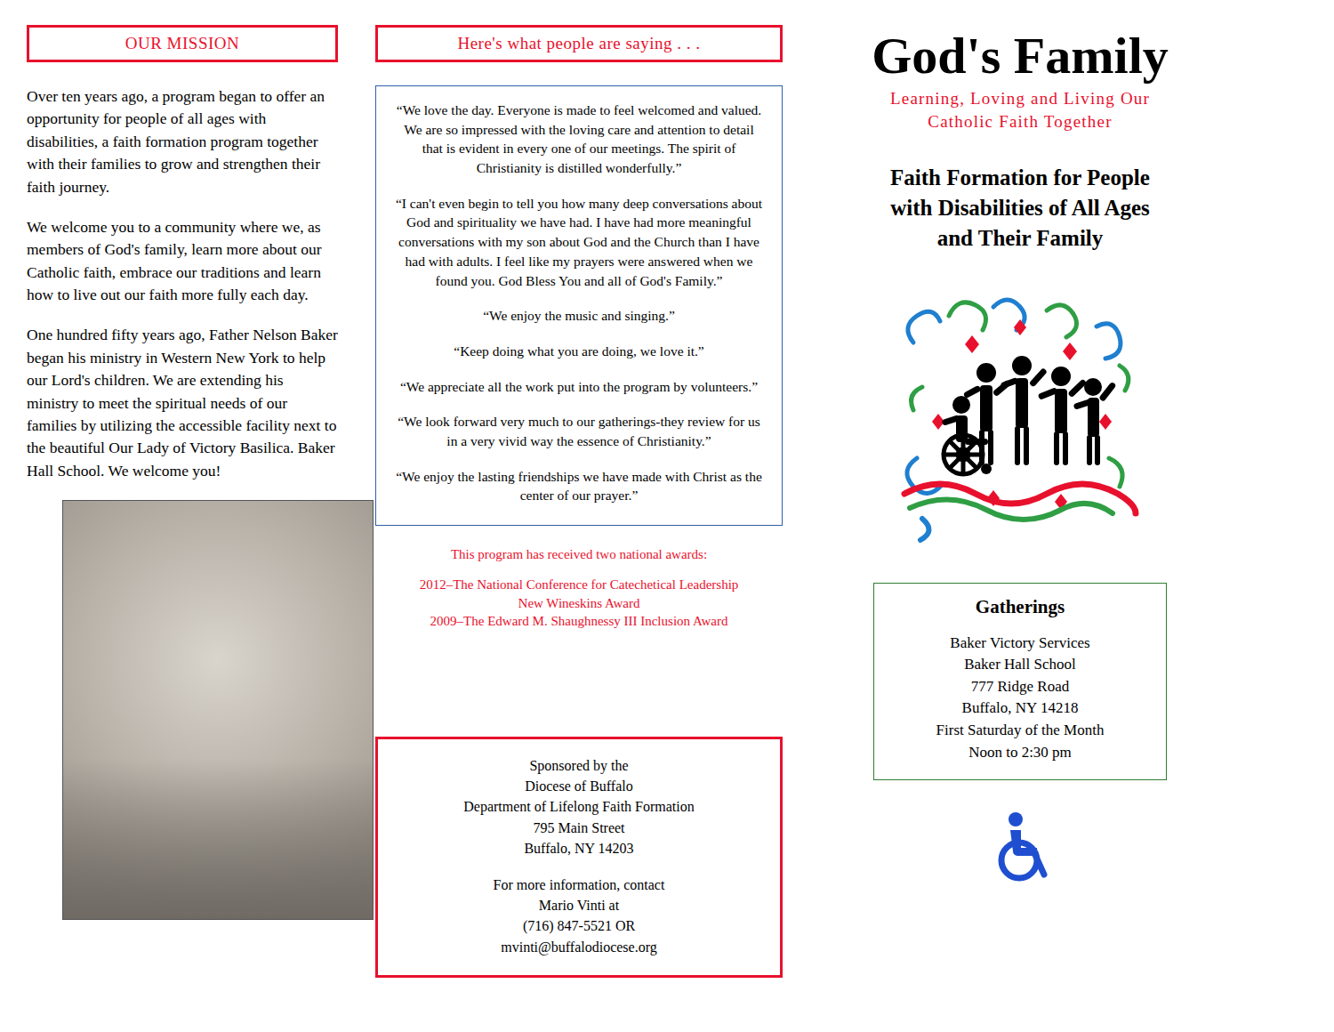OUR MISSION
Over ten years ago, a program began to offer an opportunity for people of all ages with disabilities, a faith formation program together with their families to grow and strengthen their faith journey.
We welcome you to a community where we, as members of God's family, learn more about our Catholic faith, embrace our traditions and learn how to live out our faith more fully each day.
One hundred fifty years ago, Father Nelson Baker began his ministry in Western New York to help our Lord's children. We are extending his ministry to meet the spiritual needs of our families by utilizing the accessible facility next to the beautiful Our Lady of Victory Basilica. Baker Hall School. We welcome you!
Here's what people are saying . . .
“We love the day. Everyone is made to feel welcomed and valued. We are so impressed with the loving care and attention to detail that is evident in every one of our meetings. The spirit of Christianity is distilled wonderfully.”
“I can't even begin to tell you how many deep conversations about God and spirituality we have had. I have had more meaningful conversations with my son about God and the Church than I have had with adults. I feel like my prayers were answered when we found you. God Bless You and all of God's Family.”
“We enjoy the music and singing.”
“Keep doing what you are doing, we love it.”
“We appreciate all the work put into the program by volunteers.”
“We look forward very much to our gatherings-they review for us in a very vivid way the essence of Christianity.”
“We enjoy the lasting friendships we have made with Christ as the center of our prayer.”
This program has received two national awards:
2012–The National Conference for Catechetical Leadership
New Wineskins Award
2009–The Edward M. Shaughnessy III Inclusion Award
Sponsored by the
Diocese of Buffalo
Department of Lifelong Faith Formation
795 Main Street
Buffalo, NY 14203
For more information, contact
Mario Vinti at
(716) 847-5521 OR
mvinti@buffalodiocese.org
God's Family
Learning, Loving and Living Our
Catholic Faith Together
Faith Formation for People
with Disabilities of All Ages
and Their Family
Gatherings
Baker Victory Services
Baker Hall School
777 Ridge Road
Buffalo, NY 14218
First Saturday of the Month
Noon to 2:30 pm